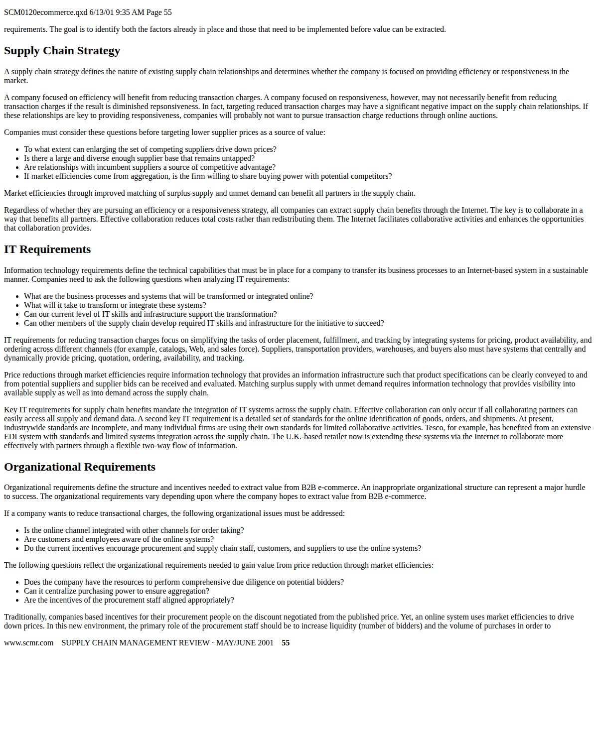SCM0120ecommerce.qxd 6/13/01 9:35 AM Page 55
requirements. The goal is to identify both the factors already in place and those that need to be implemented before value can be extracted.
Supply Chain Strategy
A supply chain strategy defines the nature of existing supply chain relationships and determines whether the company is focused on providing efficiency or responsiveness in the market.
A company focused on efficiency will benefit from reducing transaction charges. A company focused on responsiveness, however, may not necessarily benefit from reducing transaction charges if the result is diminished repsonsiveness. In fact, targeting reduced transaction charges may have a significant negative impact on the supply chain relationships. If these relationships are key to providing responsiveness, companies will probably not want to pursue transaction charge reductions through online auctions.
Companies must consider these questions before targeting lower supplier prices as a source of value:
To what extent can enlarging the set of competing suppliers drive down prices?
Is there a large and diverse enough supplier base that remains untapped?
Are relationships with incumbent suppliers a source of competitive advantage?
If market efficiencies come from aggregation, is the firm willing to share buying power with potential competitors?
Market efficiencies through improved matching of surplus supply and unmet demand can benefit all partners in the supply chain.
Regardless of whether they are pursuing an efficiency or a responsiveness strategy, all companies can extract supply chain benefits through the Internet. The key is to collaborate in a way that benefits all partners. Effective collaboration reduces total costs rather than redistributing them. The Internet facilitates collaborative activities and enhances the opportunities that collaboration provides.
IT Requirements
Information technology requirements define the technical capabilities that must be in place for a company to transfer its business processes to an Internet-based system in a sustainable manner. Companies need to ask the following questions when analyzing IT requirements:
What are the business processes and systems that will be transformed or integrated online?
What will it take to transform or integrate these systems?
Can our current level of IT skills and infrastructure support the transformation?
Can other members of the supply chain develop required IT skills and infrastructure for the initiative to succeed?
IT requirements for reducing transaction charges focus on simplifying the tasks of order placement, fulfillment, and tracking by integrating systems for pricing, product availability, and ordering across different channels (for example, catalogs, Web, and sales force). Suppliers, transportation providers, warehouses, and buyers also must have systems that centrally and dynamically provide pricing, quotation, ordering, availability, and tracking.
Price reductions through market efficiencies require information technology that provides an information infrastructure such that product specifications can be clearly conveyed to and from potential suppliers and supplier bids can be received and evaluated. Matching surplus supply with unmet demand requires information technology that provides visibility into available supply as well as into demand across the supply chain.
Key IT requirements for supply chain benefits mandate the integration of IT systems across the supply chain. Effective collaboration can only occur if all collaborating partners can easily access all supply and demand data. A second key IT requirement is a detailed set of standards for the online identification of goods, orders, and shipments. At present, industrywide standards are incomplete, and many individual firms are using their own standards for limited collaborative activities. Tesco, for example, has benefited from an extensive EDI system with standards and limited systems integration across the supply chain. The U.K.-based retailer now is extending these systems via the Internet to collaborate more effectively with partners through a flexible two-way flow of information.
Organizational Requirements
Organizational requirements define the structure and incentives needed to extract value from B2B e-commerce. An inappropriate organizational structure can represent a major hurdle to success. The organizational requirements vary depending upon where the company hopes to extract value from B2B e-commerce.
If a company wants to reduce transactional charges, the following organizational issues must be addressed:
Is the online channel integrated with other channels for order taking?
Are customers and employees aware of the online systems?
Do the current incentives encourage procurement and supply chain staff, customers, and suppliers to use the online systems?
The following questions reflect the organizational requirements needed to gain value from price reduction through market efficiencies:
Does the company have the resources to perform comprehensive due diligence on potential bidders?
Can it centralize purchasing power to ensure aggregation?
Are the incentives of the procurement staff aligned appropriately?
Traditionally, companies based incentives for their procurement people on the discount negotiated from the published price. Yet, an online system uses market efficiencies to drive down prices. In this new environment, the primary role of the procurement staff should be to increase liquidity (number of bidders) and the volume of purchases in order to
www.scmr.com SUPPLY CHAIN MANAGEMENT REVIEW · MAY/JUNE 2001 55